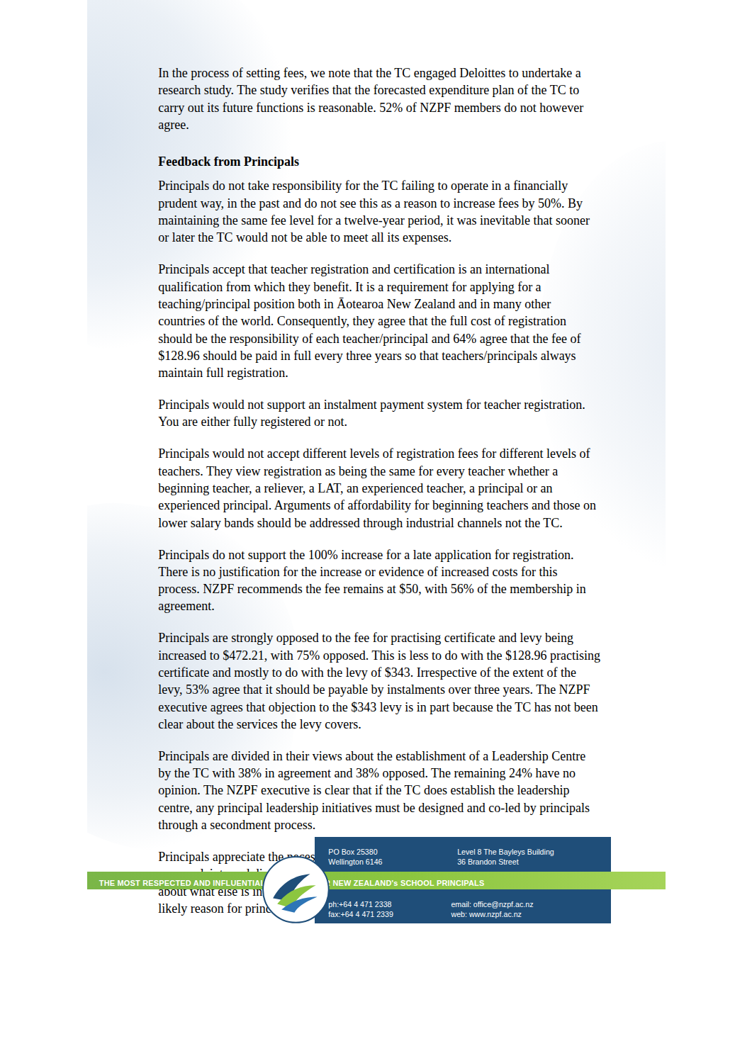In the process of setting fees, we note that the TC engaged Deloittes to undertake a research study. The study verifies that the forecasted expenditure plan of the TC to carry out its future functions is reasonable. 52% of NZPF members do not however agree.
Feedback from Principals
Principals do not take responsibility for the TC failing to operate in a financially prudent way, in the past and do not see this as a reason to increase fees by 50%. By maintaining the same fee level for a twelve-year period, it was inevitable that sooner or later the TC would not be able to meet all its expenses.
Principals accept that teacher registration and certification is an international qualification from which they benefit. It is a requirement for applying for a teaching/principal position both in Āotearoa New Zealand and in many other countries of the world. Consequently, they agree that the full cost of registration should be the responsibility of each teacher/principal and 64% agree that the fee of $128.96 should be paid in full every three years so that teachers/principals always maintain full registration.
Principals would not support an instalment payment system for teacher registration. You are either fully registered or not.
Principals would not accept different levels of registration fees for different levels of teachers. They view registration as being the same for every teacher whether a beginning teacher, a reliever, a LAT, an experienced teacher, a principal or an experienced principal. Arguments of affordability for beginning teachers and those on lower salary bands should be addressed through industrial channels not the TC.
Principals do not support the 100% increase for a late application for registration. There is no justification for the increase or evidence of increased costs for this process. NZPF recommends the fee remains at $50, with 56% of the membership in agreement.
Principals are strongly opposed to the fee for practising certificate and levy being increased to $472.21, with 75% opposed. This is less to do with the $128.96 practising certificate and mostly to do with the levy of $343. Irrespective of the extent of the levy, 53% agree that it should be payable by instalments over three years. The NZPF executive agrees that objection to the $343 levy is in part because the TC has not been clear about the services the levy covers.
Principals are divided in their views about the establishment of a Leadership Centre by the TC with 38% in agreement and 38% opposed. The remaining 24% have no opinion. The NZPF executive is clear that if the TC does establish the leadership centre, any principal leadership initiatives must be designed and co-led by principals through a secondment process.
Principals appreciate the necessity of a levy contribution for mandatory functions such as complaints and disciplinary procedures. The current proposal is not transparent about what else is included in the levy which is a substantial amount ($343). This is a likely reason for principals’ reluctance to agree to the increase.
PO Box 25380
Wellington 6146 Level 8 The Bayleys Building
36 Brandon Street
THE MOST RESPECTED AND INFLUENTIAL ADVOCATE FOR NEW ZEALAND's SCHOOL PRINCIPALS
ph:+64 4 471 2338
fax:+64 4 471 2339 email: office@nzpf.ac.nz
web: www.nzpf.ac.nz